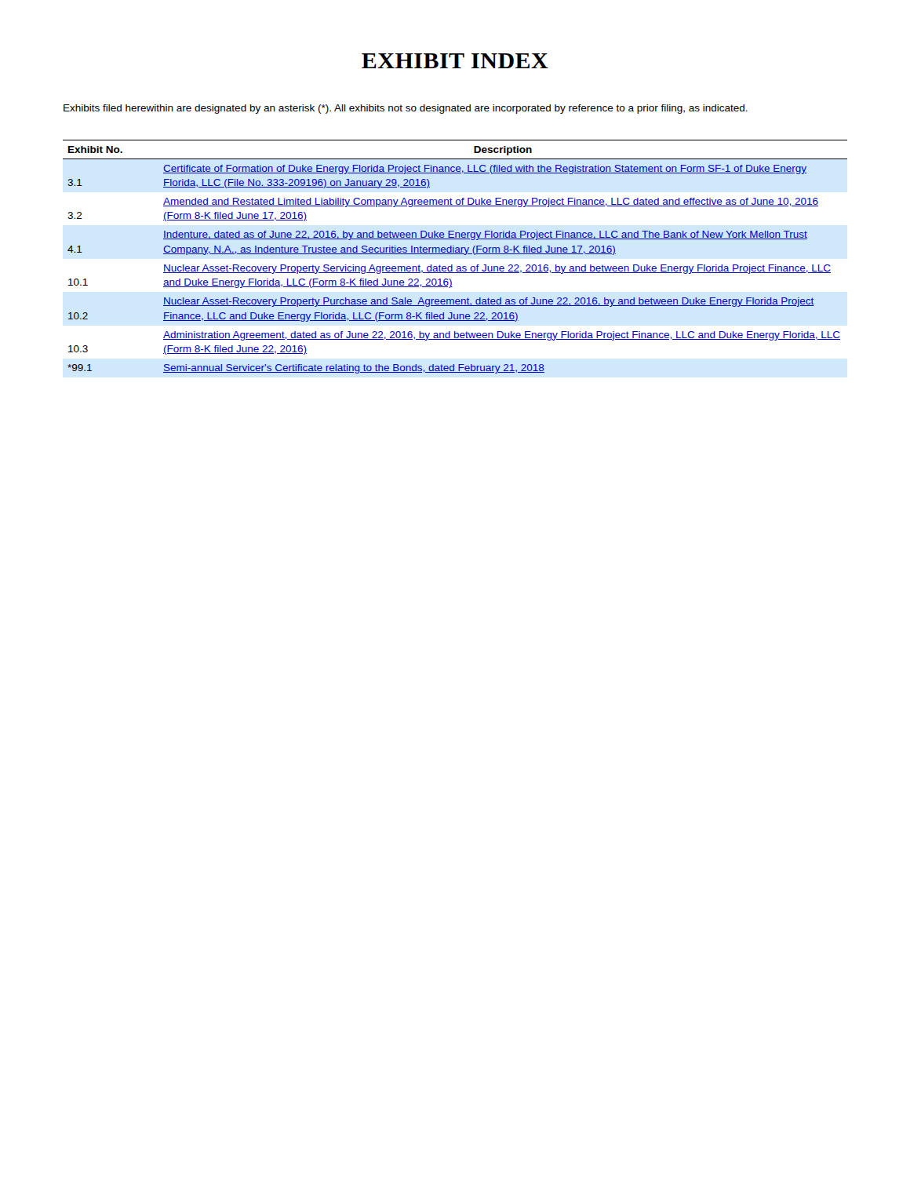EXHIBIT INDEX
Exhibits filed herewithin are designated by an asterisk (*). All exhibits not so designated are incorporated by reference to a prior filing, as indicated.
| Exhibit No. | Description |
| --- | --- |
| 3.1 | Certificate of Formation of Duke Energy Florida Project Finance, LLC (filed with the Registration Statement on Form SF-1 of Duke Energy Florida, LLC (File No. 333-209196) on January 29, 2016) |
| 3.2 | Amended and Restated Limited Liability Company Agreement of Duke Energy Project Finance, LLC dated and effective as of June 10, 2016 (Form 8-K filed June 17, 2016) |
| 4.1 | Indenture, dated as of June 22, 2016, by and between Duke Energy Florida Project Finance, LLC and The Bank of New York Mellon Trust Company, N.A., as Indenture Trustee and Securities Intermediary (Form 8-K filed June 17, 2016) |
| 10.1 | Nuclear Asset-Recovery Property Servicing Agreement, dated as of June 22, 2016, by and between Duke Energy Florida Project Finance, LLC and Duke Energy Florida, LLC (Form 8-K filed June 22, 2016) |
| 10.2 | Nuclear Asset-Recovery Property Purchase and Sale Agreement, dated as of June 22, 2016, by and between Duke Energy Florida Project Finance, LLC and Duke Energy Florida, LLC (Form 8-K filed June 22, 2016) |
| 10.3 | Administration Agreement, dated as of June 22, 2016, by and between Duke Energy Florida Project Finance, LLC and Duke Energy Florida, LLC (Form 8-K filed June 22, 2016) |
| *99.1 | Semi-annual Servicer's Certificate relating to the Bonds, dated February 21, 2018 |